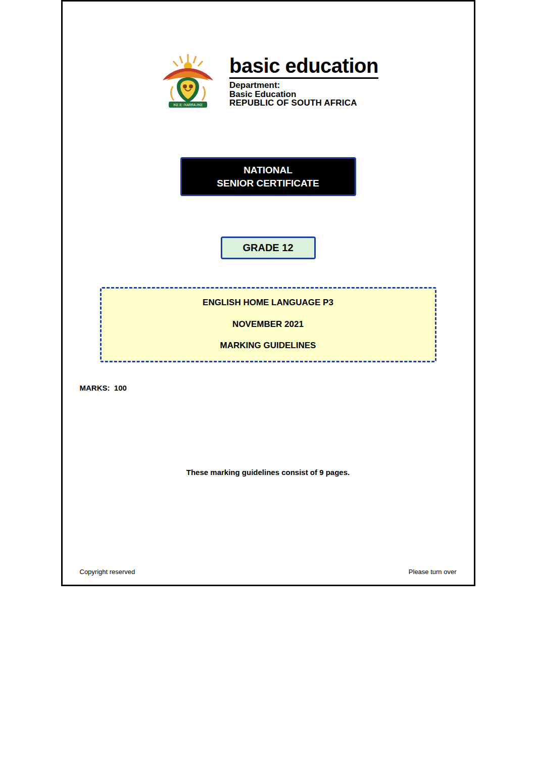!KE E: /XARRA //KE
basic education
Department: Basic Education
REPUBLIC OF SOUTH AFRICA
NATIONAL
SENIOR CERTIFICATE
GRADE 12
ENGLISH HOME LANGUAGE P3
NOVEMBER 2021
MARKING GUIDELINES
MARKS: 100
These marking guidelines consist of 9 pages.
Copyright reserved
Please turn over